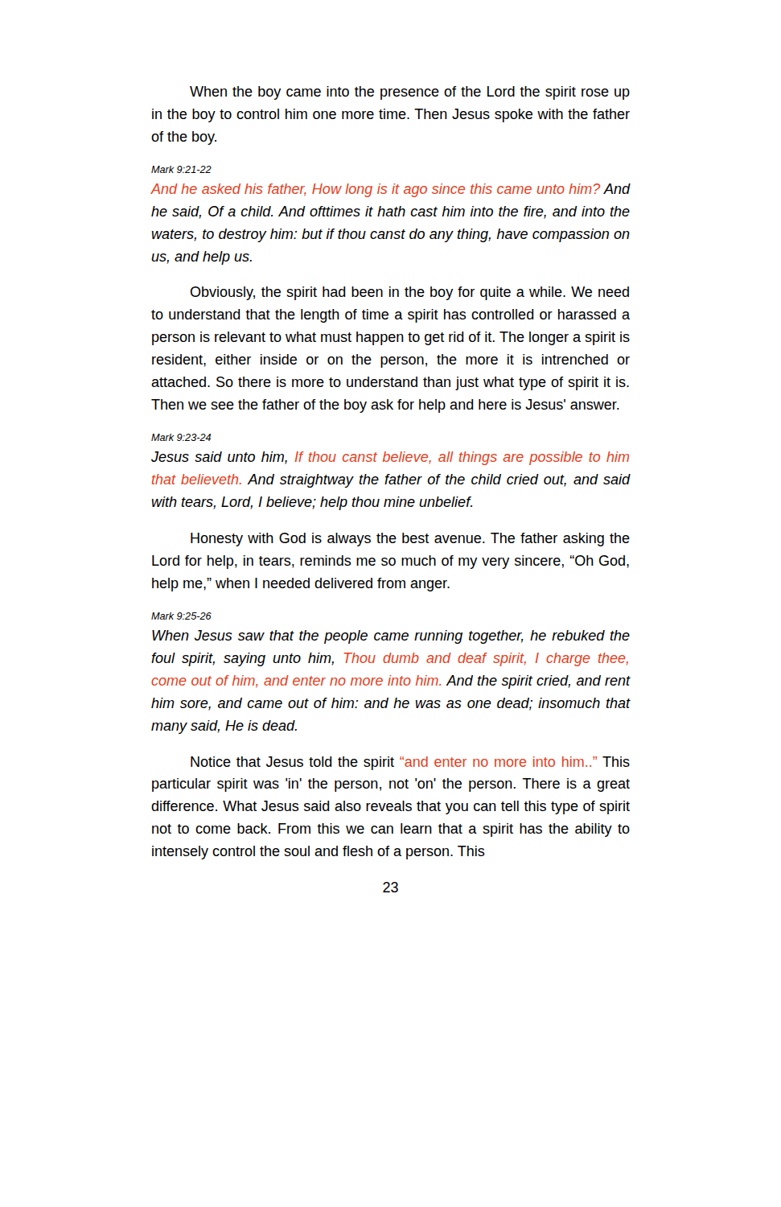When the boy came into the presence of the Lord the spirit rose up in the boy to control him one more time. Then Jesus spoke with the father of the boy.
Mark 9:21-22
And he asked his father, How long is it ago since this came unto him? And he said, Of a child. And ofttimes it hath cast him into the fire, and into the waters, to destroy him: but if thou canst do any thing, have compassion on us, and help us.
Obviously, the spirit had been in the boy for quite a while. We need to understand that the length of time a spirit has controlled or harassed a person is relevant to what must happen to get rid of it. The longer a spirit is resident, either inside or on the person, the more it is intrenched or attached. So there is more to understand than just what type of spirit it is. Then we see the father of the boy ask for help and here is Jesus' answer.
Mark 9:23-24
Jesus said unto him, If thou canst believe, all things are possible to him that believeth. And straightway the father of the child cried out, and said with tears, Lord, I believe; help thou mine unbelief.
Honesty with God is always the best avenue. The father asking the Lord for help, in tears, reminds me so much of my very sincere, “Oh God, help me,” when I needed delivered from anger.
Mark 9:25-26
When Jesus saw that the people came running together, he rebuked the foul spirit, saying unto him, Thou dumb and deaf spirit, I charge thee, come out of him, and enter no more into him. And the spirit cried, and rent him sore, and came out of him: and he was as one dead; insomuch that many said, He is dead.
Notice that Jesus told the spirit “and enter no more into him..” This particular spirit was 'in' the person, not 'on' the person. There is a great difference. What Jesus said also reveals that you can tell this type of spirit not to come back. From this we can learn that a spirit has the ability to intensely control the soul and flesh of a person. This
23